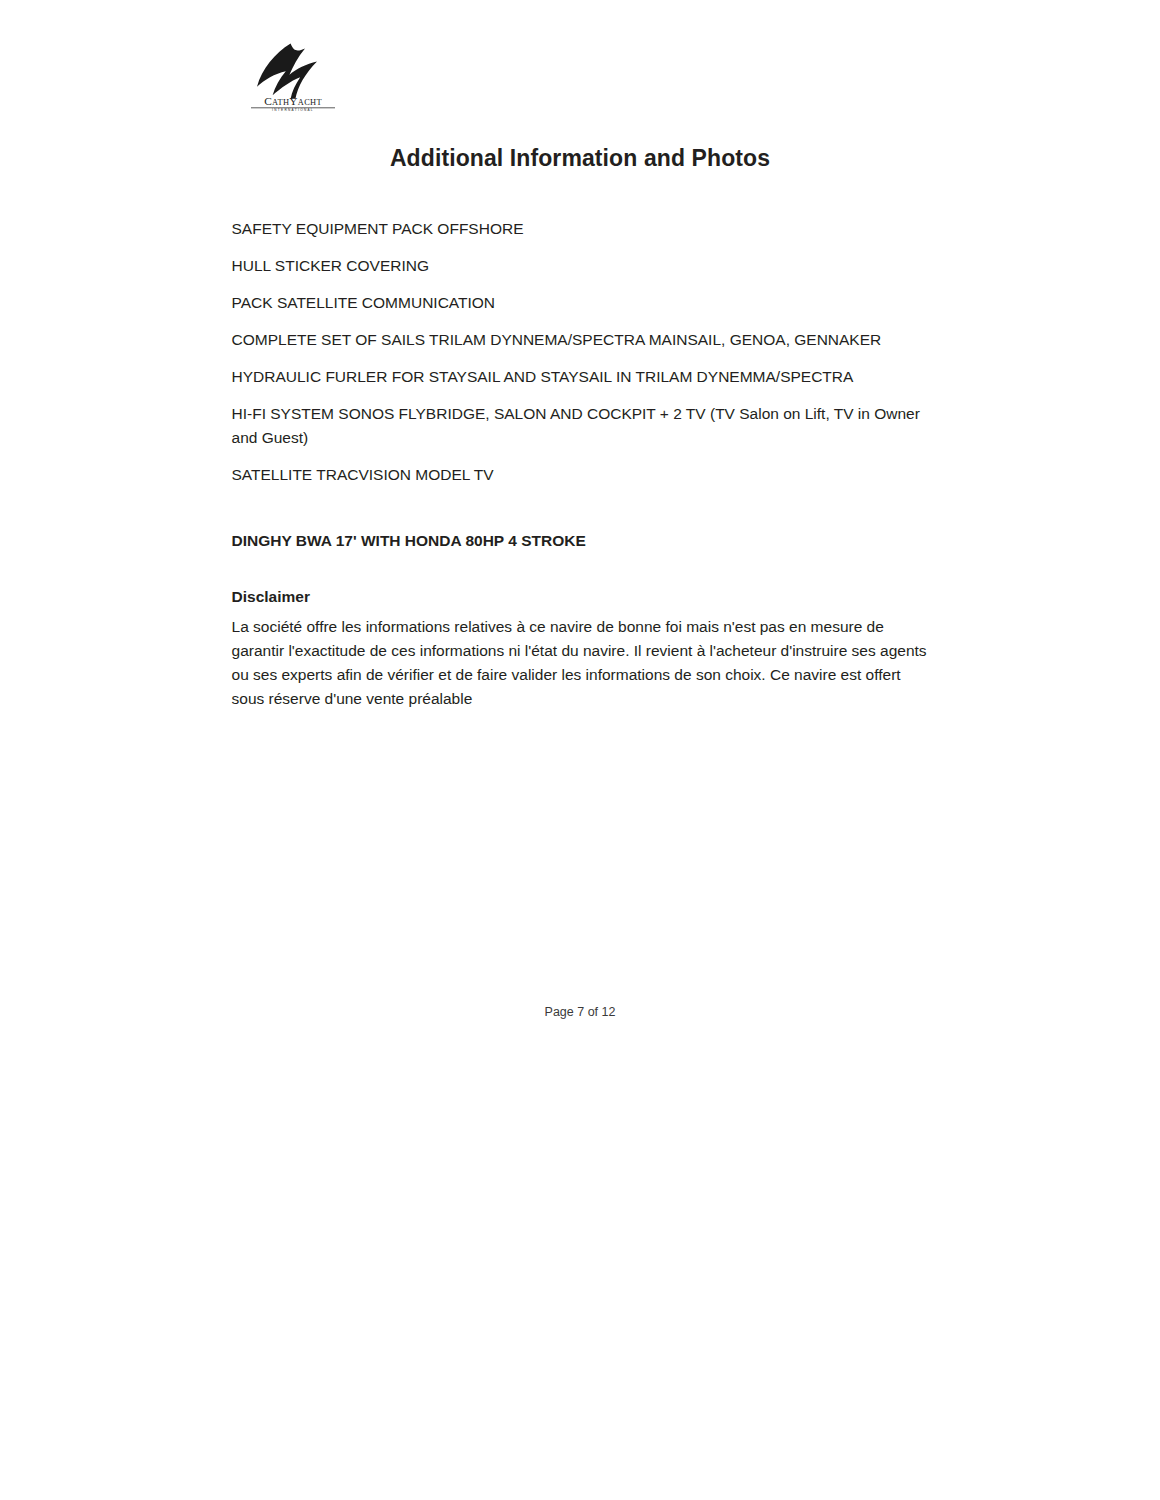CATHYACHT INTERNATIONAL
Additional Information and Photos
SAFETY EQUIPMENT PACK OFFSHORE
HULL STICKER COVERING
PACK SATELLITE COMMUNICATION
COMPLETE SET OF SAILS TRILAM DYNNEMA/SPECTRA MAINSAIL, GENOA, GENNAKER
HYDRAULIC FURLER FOR STAYSAIL AND STAYSAIL IN TRILAM DYNEMMA/SPECTRA
HI-FI SYSTEM SONOS FLYBRIDGE, SALON AND COCKPIT + 2 TV (TV Salon on Lift, TV in Owner and Guest)
SATELLITE TRACVISION MODEL TV
DINGHY BWA 17' WITH HONDA 80HP 4 STROKE
Disclaimer
La société offre les informations relatives à ce navire de bonne foi mais n'est pas en mesure de garantir l'exactitude de ces informations ni l'état du navire. Il revient à l'acheteur d'instruire ses agents ou ses experts afin de vérifier et de faire valider les informations de son choix. Ce navire est offert sous réserve d'une vente préalable
Page 7 of 12